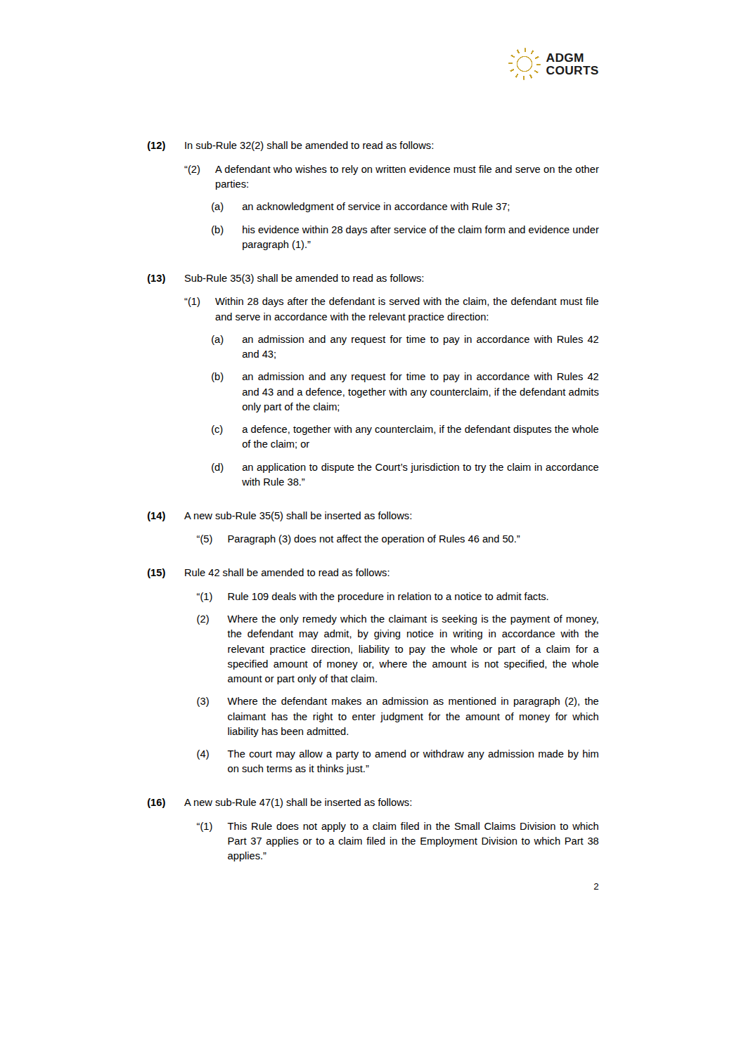ADGM COURTS
(12)
In sub-Rule 32(2) shall be amended to read as follows:
“(2) A defendant who wishes to rely on written evidence must file and serve on the other parties:
(a) an acknowledgment of service in accordance with Rule 37;
(b) his evidence within 28 days after service of the claim form and evidence under paragraph (1).”
(13)
Sub-Rule 35(3) shall be amended to read as follows:
“(1) Within 28 days after the defendant is served with the claim, the defendant must file and serve in accordance with the relevant practice direction:
(a) an admission and any request for time to pay in accordance with Rules 42 and 43;
(b) an admission and any request for time to pay in accordance with Rules 42 and 43 and a defence, together with any counterclaim, if the defendant admits only part of the claim;
(c) a defence, together with any counterclaim, if the defendant disputes the whole of the claim; or
(d) an application to dispute the Court’s jurisdiction to try the claim in accordance with Rule 38.”
(14)
A new sub-Rule 35(5) shall be inserted as follows:
“(5) Paragraph (3) does not affect the operation of Rules 46 and 50.”
(15)
Rule 42 shall be amended to read as follows:
“(1) Rule 109 deals with the procedure in relation to a notice to admit facts.
(2) Where the only remedy which the claimant is seeking is the payment of money, the defendant may admit, by giving notice in writing in accordance with the relevant practice direction, liability to pay the whole or part of a claim for a specified amount of money or, where the amount is not specified, the whole amount or part only of that claim.
(3) Where the defendant makes an admission as mentioned in paragraph (2), the claimant has the right to enter judgment for the amount of money for which liability has been admitted.
(4) The court may allow a party to amend or withdraw any admission made by him on such terms as it thinks just.”
(16)
A new sub-Rule 47(1) shall be inserted as follows:
“(1) This Rule does not apply to a claim filed in the Small Claims Division to which Part 37 applies or to a claim filed in the Employment Division to which Part 38 applies.”
2